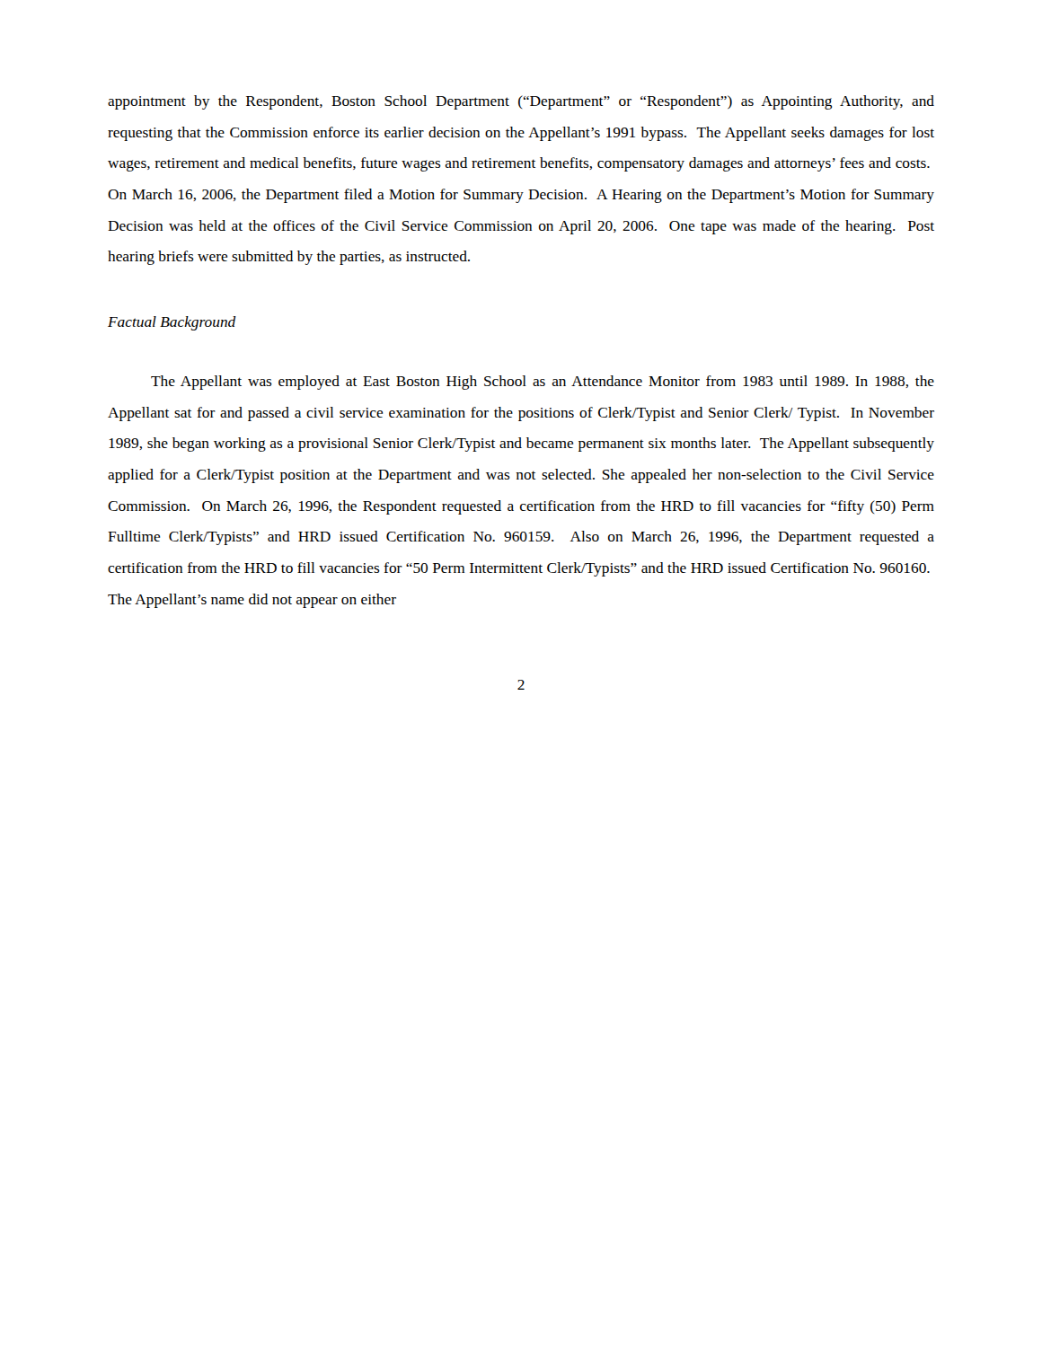appointment by the Respondent, Boston School Department (“Department” or “Respondent”) as Appointing Authority, and requesting that the Commission enforce its earlier decision on the Appellant’s 1991 bypass. The Appellant seeks damages for lost wages, retirement and medical benefits, future wages and retirement benefits, compensatory damages and attorneys’ fees and costs. On March 16, 2006, the Department filed a Motion for Summary Decision. A Hearing on the Department’s Motion for Summary Decision was held at the offices of the Civil Service Commission on April 20, 2006. One tape was made of the hearing. Post hearing briefs were submitted by the parties, as instructed.
Factual Background
The Appellant was employed at East Boston High School as an Attendance Monitor from 1983 until 1989. In 1988, the Appellant sat for and passed a civil service examination for the positions of Clerk/Typist and Senior Clerk/ Typist. In November 1989, she began working as a provisional Senior Clerk/Typist and became permanent six months later. The Appellant subsequently applied for a Clerk/Typist position at the Department and was not selected. She appealed her non-selection to the Civil Service Commission. On March 26, 1996, the Respondent requested a certification from the HRD to fill vacancies for “fifty (50) Perm Fulltime Clerk/Typists” and HRD issued Certification No. 960159. Also on March 26, 1996, the Department requested a certification from the HRD to fill vacancies for “50 Perm Intermittent Clerk/Typists” and the HRD issued Certification No. 960160. The Appellant’s name did not appear on either
2